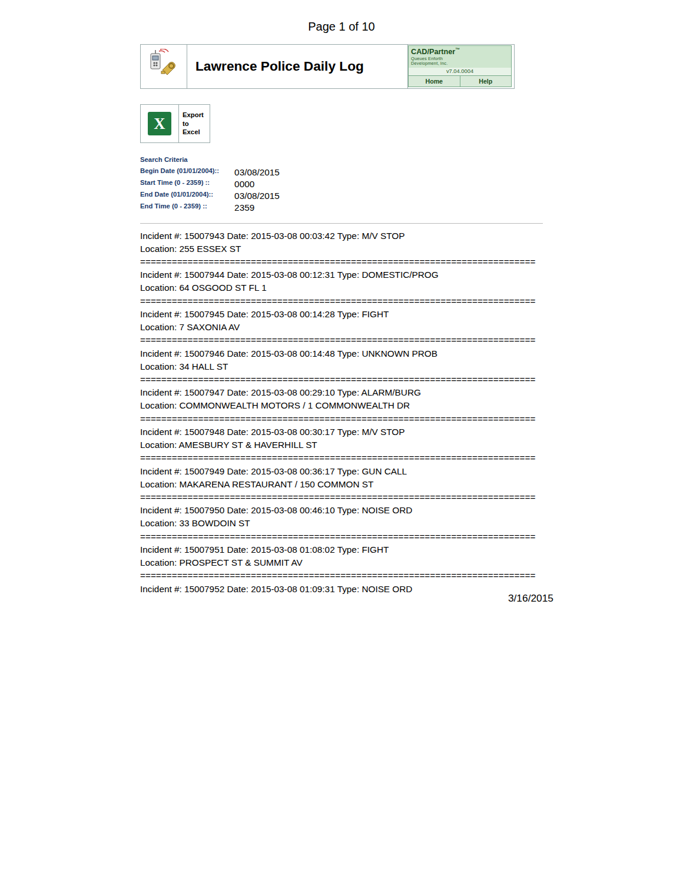Page 1 of 10
| | Lawrence Police Daily Log | CAD/Partner ™ Queues Enforth Development, Inc. v7.04.0004 Home Help |
| X | Export to Excel |
Search Criteria
| Begin Date (01/01/2004):: | 03/08/2015 |
| Start Time (0 - 2359) :: | 0000 |
| End Date (01/01/2004):: | 03/08/2015 |
| End Time (0 - 2359) :: | 2359 |
Incident #: 15007943 Date: 2015-03-08 00:03:42 Type: M/V STOP
Location: 255 ESSEX ST
===========================================================================
Incident #: 15007944 Date: 2015-03-08 00:12:31 Type: DOMESTIC/PROG
Location: 64 OSGOOD ST FL 1
===========================================================================
Incident #: 15007945 Date: 2015-03-08 00:14:28 Type: FIGHT
Location: 7 SAXONIA AV
===========================================================================
Incident #: 15007946 Date: 2015-03-08 00:14:48 Type: UNKNOWN PROB
Location: 34 HALL ST
===========================================================================
Incident #: 15007947 Date: 2015-03-08 00:29:10 Type: ALARM/BURG
Location: COMMONWEALTH MOTORS / 1 COMMONWEALTH DR
===========================================================================
Incident #: 15007948 Date: 2015-03-08 00:30:17 Type: M/V STOP
Location: AMESBURY ST & HAVERHILL ST
===========================================================================
Incident #: 15007949 Date: 2015-03-08 00:36:17 Type: GUN CALL
Location: MAKARENA RESTAURANT / 150 COMMON ST
===========================================================================
Incident #: 15007950 Date: 2015-03-08 00:46:10 Type: NOISE ORD
Location: 33 BOWDOIN ST
===========================================================================
Incident #: 15007951 Date: 2015-03-08 01:08:02 Type: FIGHT
Location: PROSPECT ST & SUMMIT AV
===========================================================================
Incident #: 15007952 Date: 2015-03-08 01:09:31 Type: NOISE ORD
3/16/2015